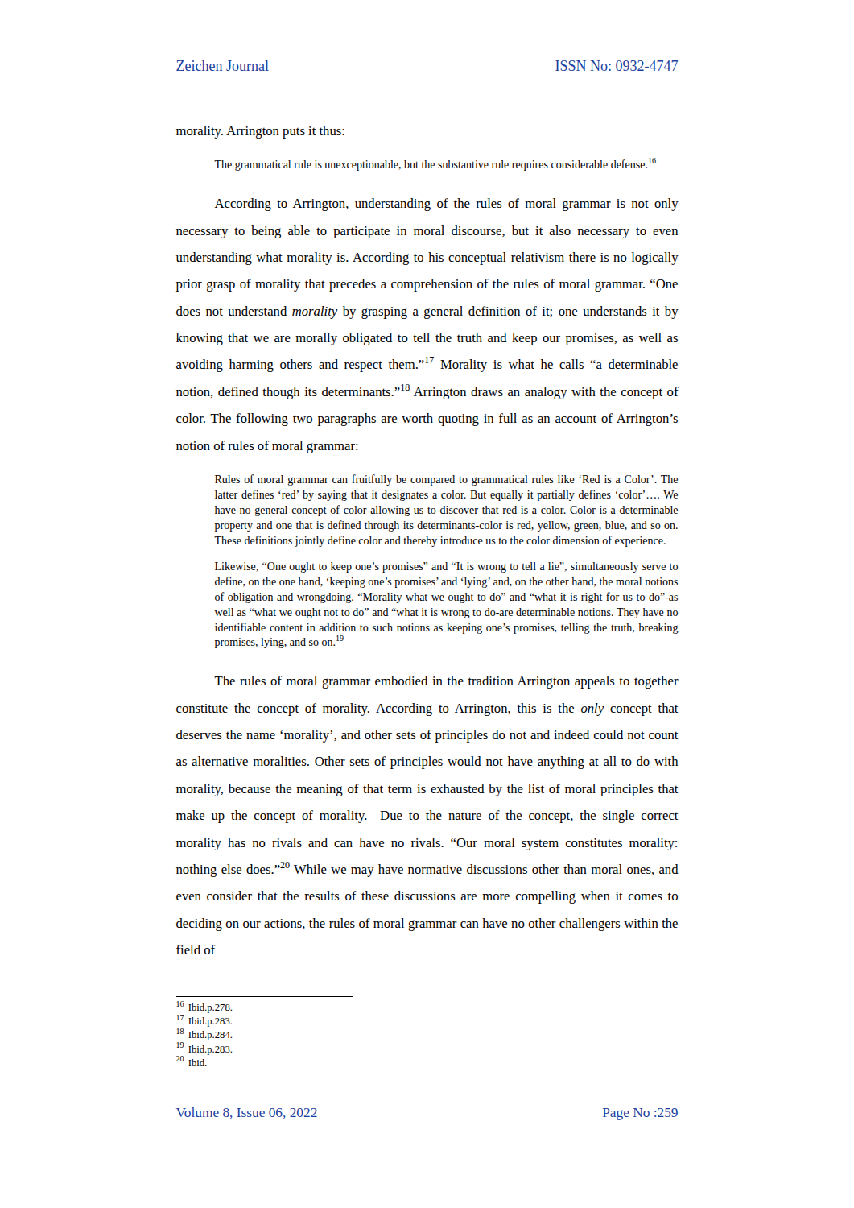Zeichen Journal ISSN No: 0932-4747
morality. Arrington puts it thus:
The grammatical rule is unexceptionable, but the substantive rule requires considerable defense.16
According to Arrington, understanding of the rules of moral grammar is not only necessary to being able to participate in moral discourse, but it also necessary to even understanding what morality is. According to his conceptual relativism there is no logically prior grasp of morality that precedes a comprehension of the rules of moral grammar. “One does not understand morality by grasping a general definition of it; one understands it by knowing that we are morally obligated to tell the truth and keep our promises, as well as avoiding harming others and respect them.”17 Morality is what he calls “a determinable notion, defined though its determinants.”18 Arrington draws an analogy with the concept of color. The following two paragraphs are worth quoting in full as an account of Arrington’s notion of rules of moral grammar:
Rules of moral grammar can fruitfully be compared to grammatical rules like ‘Red is a Color’. The latter defines ‘red’ by saying that it designates a color. But equally it partially defines ‘color’…. We have no general concept of color allowing us to discover that red is a color. Color is a determinable property and one that is defined through its determinants-color is red, yellow, green, blue, and so on. These definitions jointly define color and thereby introduce us to the color dimension of experience.
Likewise, “One ought to keep one’s promises” and “It is wrong to tell a lie”, simultaneously serve to define, on the one hand, ‘keeping one’s promises’ and ‘lying’ and, on the other hand, the moral notions of obligation and wrongdoing. “Morality what we ought to do” and “what it is right for us to do”-as well as “what we ought not to do” and “what it is wrong to do-are determinable notions. They have no identifiable content in addition to such notions as keeping one’s promises, telling the truth, breaking promises, lying, and so on.19
The rules of moral grammar embodied in the tradition Arrington appeals to together constitute the concept of morality. According to Arrington, this is the only concept that deserves the name ‘morality’, and other sets of principles do not and indeed could not count as alternative moralities. Other sets of principles would not have anything at all to do with morality, because the meaning of that term is exhausted by the list of moral principles that make up the concept of morality. Due to the nature of the concept, the single correct morality has no rivals and can have no rivals. “Our moral system constitutes morality: nothing else does.”20 While we may have normative discussions other than moral ones, and even consider that the results of these discussions are more compelling when it comes to deciding on our actions, the rules of moral grammar can have no other challengers within the field of
16 Ibid.p.278.
17 Ibid.p.283.
18 Ibid.p.284.
19 Ibid.p.283.
20 Ibid.
Volume 8, Issue 06, 2022 Page No :259